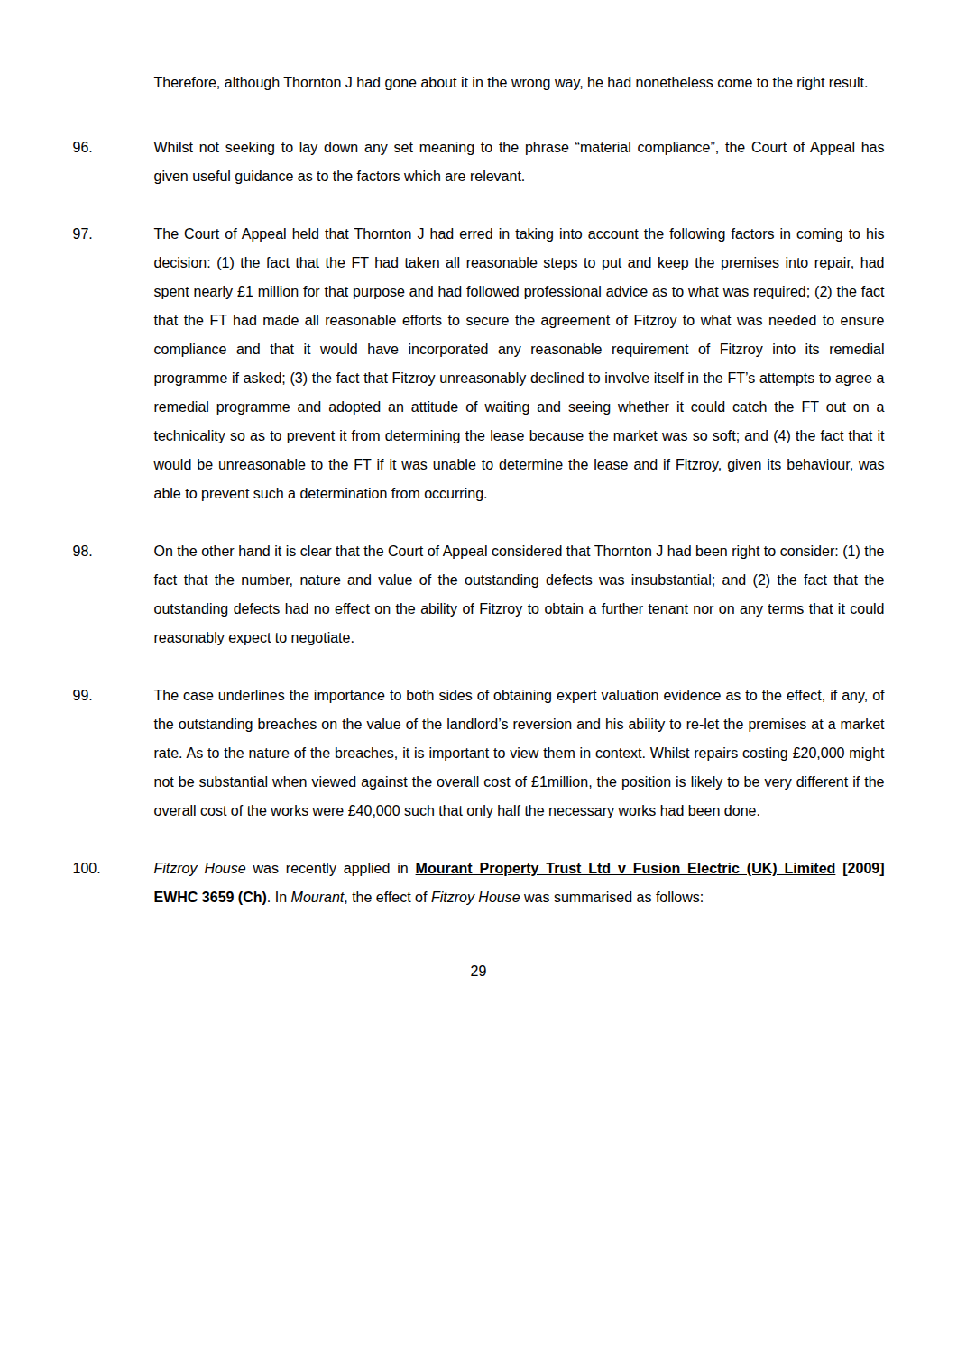Therefore, although Thornton J had gone about it in the wrong way, he had nonetheless come to the right result.
Whilst not seeking to lay down any set meaning to the phrase “material compliance”, the Court of Appeal has given useful guidance as to the factors which are relevant.
The Court of Appeal held that Thornton J had erred in taking into account the following factors in coming to his decision: (1) the fact that the FT had taken all reasonable steps to put and keep the premises into repair, had spent nearly £1 million for that purpose and had followed professional advice as to what was required; (2) the fact that the FT had made all reasonable efforts to secure the agreement of Fitzroy to what was needed to ensure compliance and that it would have incorporated any reasonable requirement of Fitzroy into its remedial programme if asked; (3) the fact that Fitzroy unreasonably declined to involve itself in the FT’s attempts to agree a remedial programme and adopted an attitude of waiting and seeing whether it could catch the FT out on a technicality so as to prevent it from determining the lease because the market was so soft; and (4) the fact that it would be unreasonable to the FT if it was unable to determine the lease and if Fitzroy, given its behaviour, was able to prevent such a determination from occurring.
On the other hand it is clear that the Court of Appeal considered that Thornton J had been right to consider: (1) the fact that the number, nature and value of the outstanding defects was insubstantial; and (2) the fact that the outstanding defects had no effect on the ability of Fitzroy to obtain a further tenant nor on any terms that it could reasonably expect to negotiate.
The case underlines the importance to both sides of obtaining expert valuation evidence as to the effect, if any, of the outstanding breaches on the value of the landlord’s reversion and his ability to re-let the premises at a market rate. As to the nature of the breaches, it is important to view them in context. Whilst repairs costing £20,000 might not be substantial when viewed against the overall cost of £1million, the position is likely to be very different if the overall cost of the works were £40,000 such that only half the necessary works had been done.
Fitzroy House was recently applied in Mourant Property Trust Ltd v Fusion Electric (UK) Limited [2009] EWHC 3659 (Ch). In Mourant, the effect of Fitzroy House was summarised as follows:
29